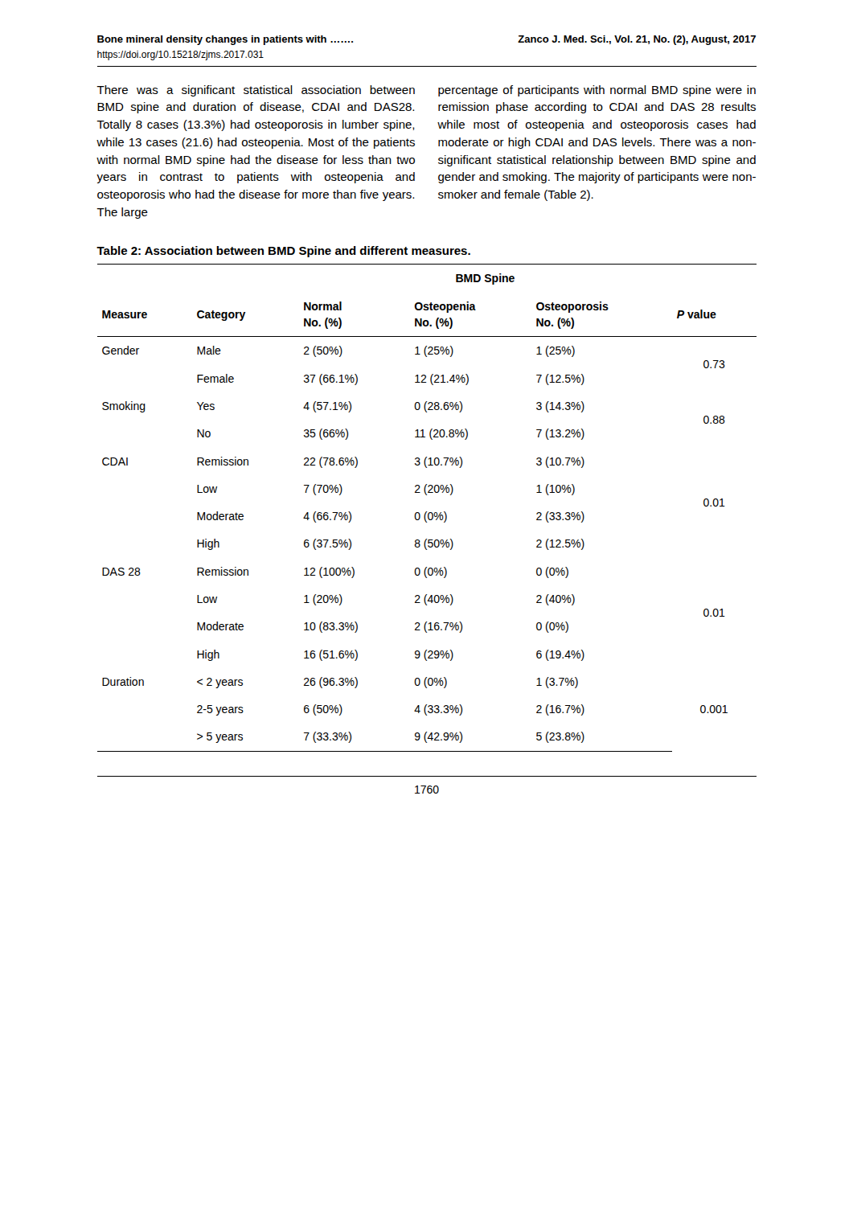Bone mineral density changes in patients with …….
https://doi.org/10.15218/zjms.2017.031
Zanco J. Med. Sci., Vol. 21, No. (2), August, 2017
There was a significant statistical association between BMD spine and duration of disease, CDAI and DAS28. Totally 8 cases (13.3%) had osteoporosis in lumber spine, while 13 cases (21.6) had osteopenia. Most of the patients with normal BMD spine had the disease for less than two years in contrast to patients with osteopenia and osteoporosis who had the disease for more than five years. The large
percentage of participants with normal BMD spine were in remission phase according to CDAI and DAS 28 results while most of osteopenia and osteoporosis cases had moderate or high CDAI and DAS levels. There was a non-significant statistical relationship between BMD spine and gender and smoking. The majority of participants were non-smoker and female (Table 2).
Table 2: Association between BMD Spine and different measures.
| | | BMD Spine | |
| --- | --- | --- | --- |
| Measure | Category | Normal No. (%) | Osteopenia No. (%) | Osteoporosis No. (%) | P value |
| Gender | Male | 2 (50%) | 1 (25%) | 1 (25%) | 0.73 |
| | Female | 37 (66.1%) | 12 (21.4%) | 7 (12.5%) |
| Smoking | Yes | 4 (57.1%) | 0 (28.6%) | 3 (14.3%) | 0.88 |
| | No | 35 (66%) | 11 (20.8%) | 7 (13.2%) |
| CDAI | Remission | 22 (78.6%) | 3 (10.7%) | 3 (10.7%) | 0.01 |
| | Low | 7 (70%) | 2 (20%) | 1 (10%) |
| | Moderate | 4 (66.7%) | 0 (0%) | 2 (33.3%) |
| | High | 6 (37.5%) | 8 (50%) | 2 (12.5%) |
| DAS 28 | Remission | 12 (100%) | 0 (0%) | 0 (0%) | 0.01 |
| | Low | 1 (20%) | 2 (40%) | 2 (40%) |
| | Moderate | 10 (83.3%) | 2 (16.7%) | 0 (0%) |
| | High | 16 (51.6%) | 9 (29%) | 6 (19.4%) |
| Duration | < 2 years | 26 (96.3%) | 0 (0%) | 1 (3.7%) | 0.001 |
| | 2-5 years | 6 (50%) | 4 (33.3%) | 2 (16.7%) |
| | > 5 years | 7 (33.3%) | 9 (42.9%) | 5 (23.8%) |
1760